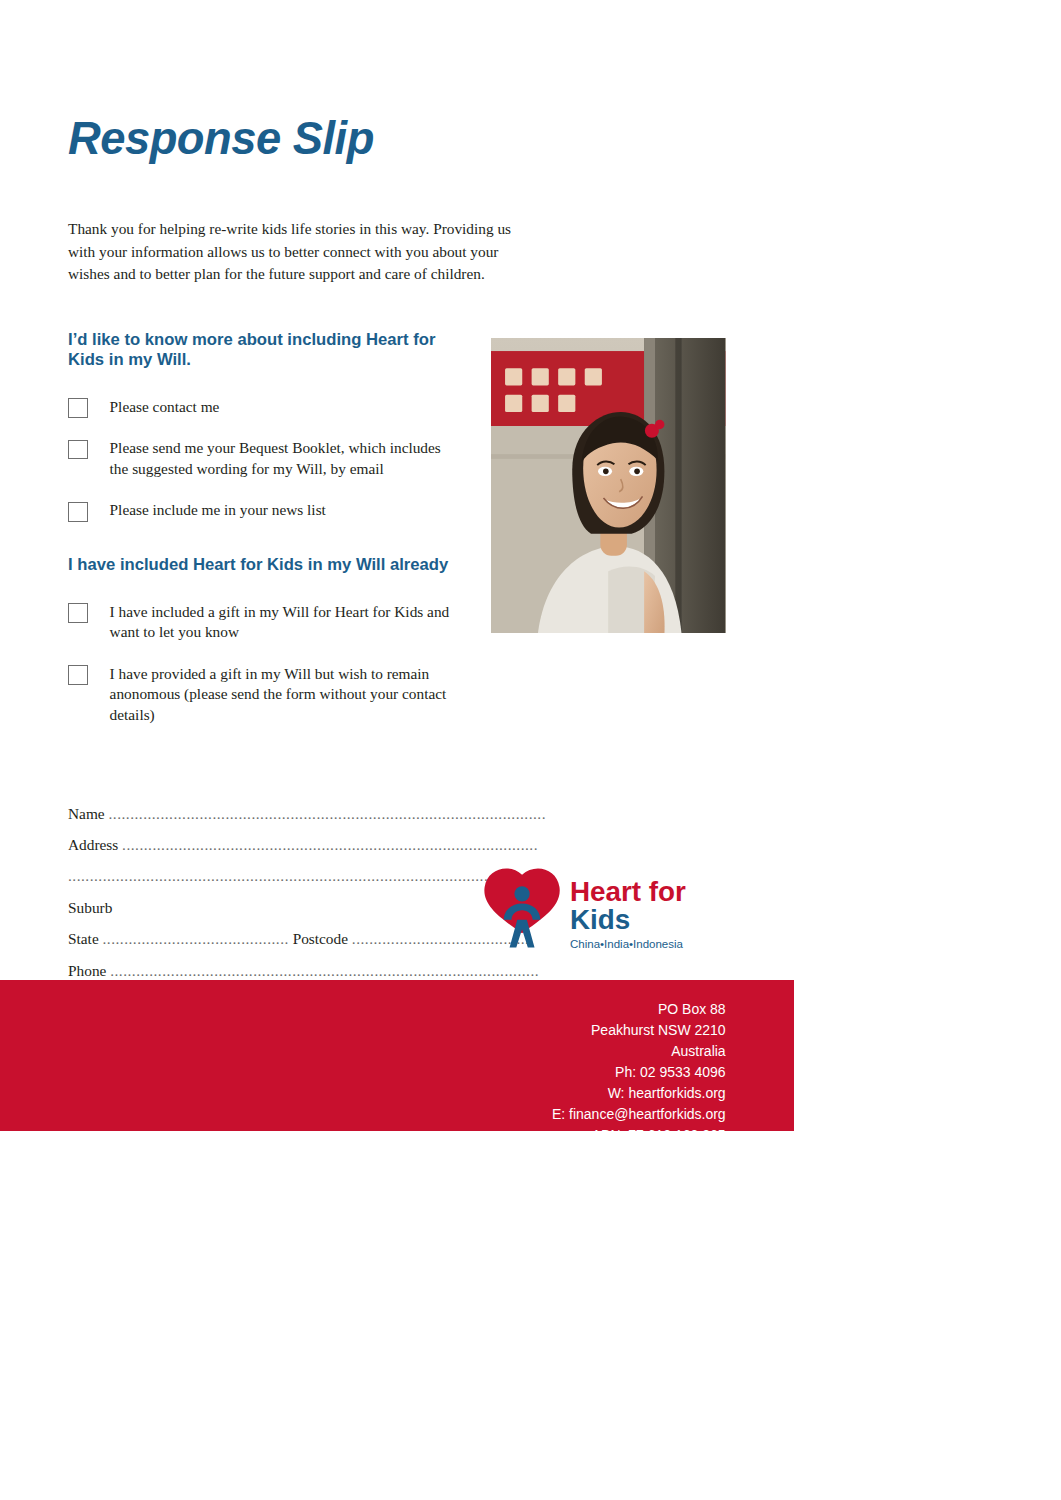Response Slip
Thank you for helping re-write kids life stories in this way. Providing us with your information allows us to better connect with you about your wishes and to better plan for the future support and care of children.
I’d like to know more about including Heart for Kids in my Will.
Please contact me
Please send me your Bequest Booklet, which includes the suggested wording for my Will, by email
Please include me in your news list
I have included Heart for Kids in my Will already
I have included a gift in my Will for Heart for Kids and want to let you know
I have provided a gift in my Will but wish to remain anonomous (please send the form without your contact details)
Name .....................................................................................................
Address ................................................................................................
..............................................................................................................
Suburb
State ........................................... Postcode ..........................................
Phone ...................................................................................................
Mobile ..................................................................................................
Email ....................................................................................................
Please email or post your completed response slip to Heart for Kids
Heart for Kids China•India•Indonesia
PO Box 88
Peakhurst NSW 2210
Australia
Ph: 02 9533 4096
W: heartforkids.org
E: finance@heartforkids.org
ABN 77 612 163 265